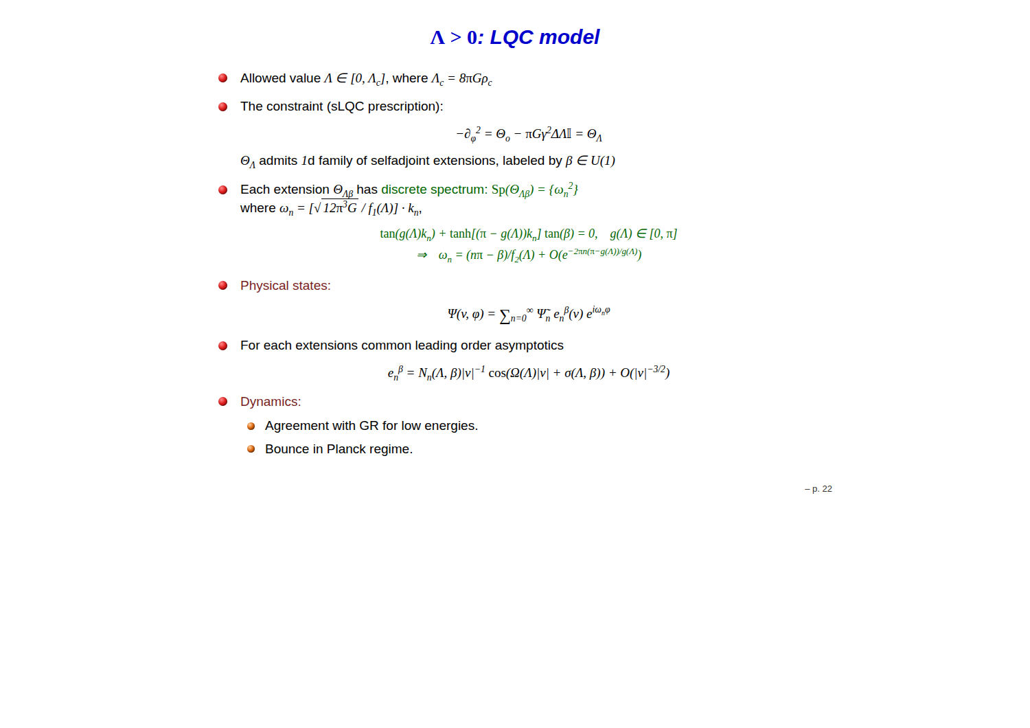Λ > 0: LQC model
Allowed value Λ ∈ [0, Λc], where Λc = 8π Gρc
The constraint (sLQC prescription):
−∂φ2 = Θo − π Gγ2ΔΛ𝕀 = ΘΛ
ΘΛ admits 1d family of selfadjoint extensions, labeled by β ∈ U(1)
Each extension ΘΛβ has discrete spectrum: Sp(ΘΛβ) = {ωn2}
where ωn = [√12π3G / f1(Λ)] · kn,
tan(g(Λ)kn) + tanh[(π − g(Λ))kn] tan(β) = 0, g(Λ) ∈ [0, π]
⇒ ωn = (nπ − β)/f2(Λ) + O(e−2πn(π−g(Λ))/g(Λ))
Physical states:
Ψ(v, φ) = ∑n=0∞ Ψ̃n enβ(v) eiωnφ
For each extensions common leading order asymptotics
enβ = Nn(Λ, β)|v|−1 cos(Ω(Λ)|v| + σ(Λ, β)) + O(|v|−3/2)
Dynamics:
Agreement with GR for low energies.
Bounce in Planck regime.
– p. 22